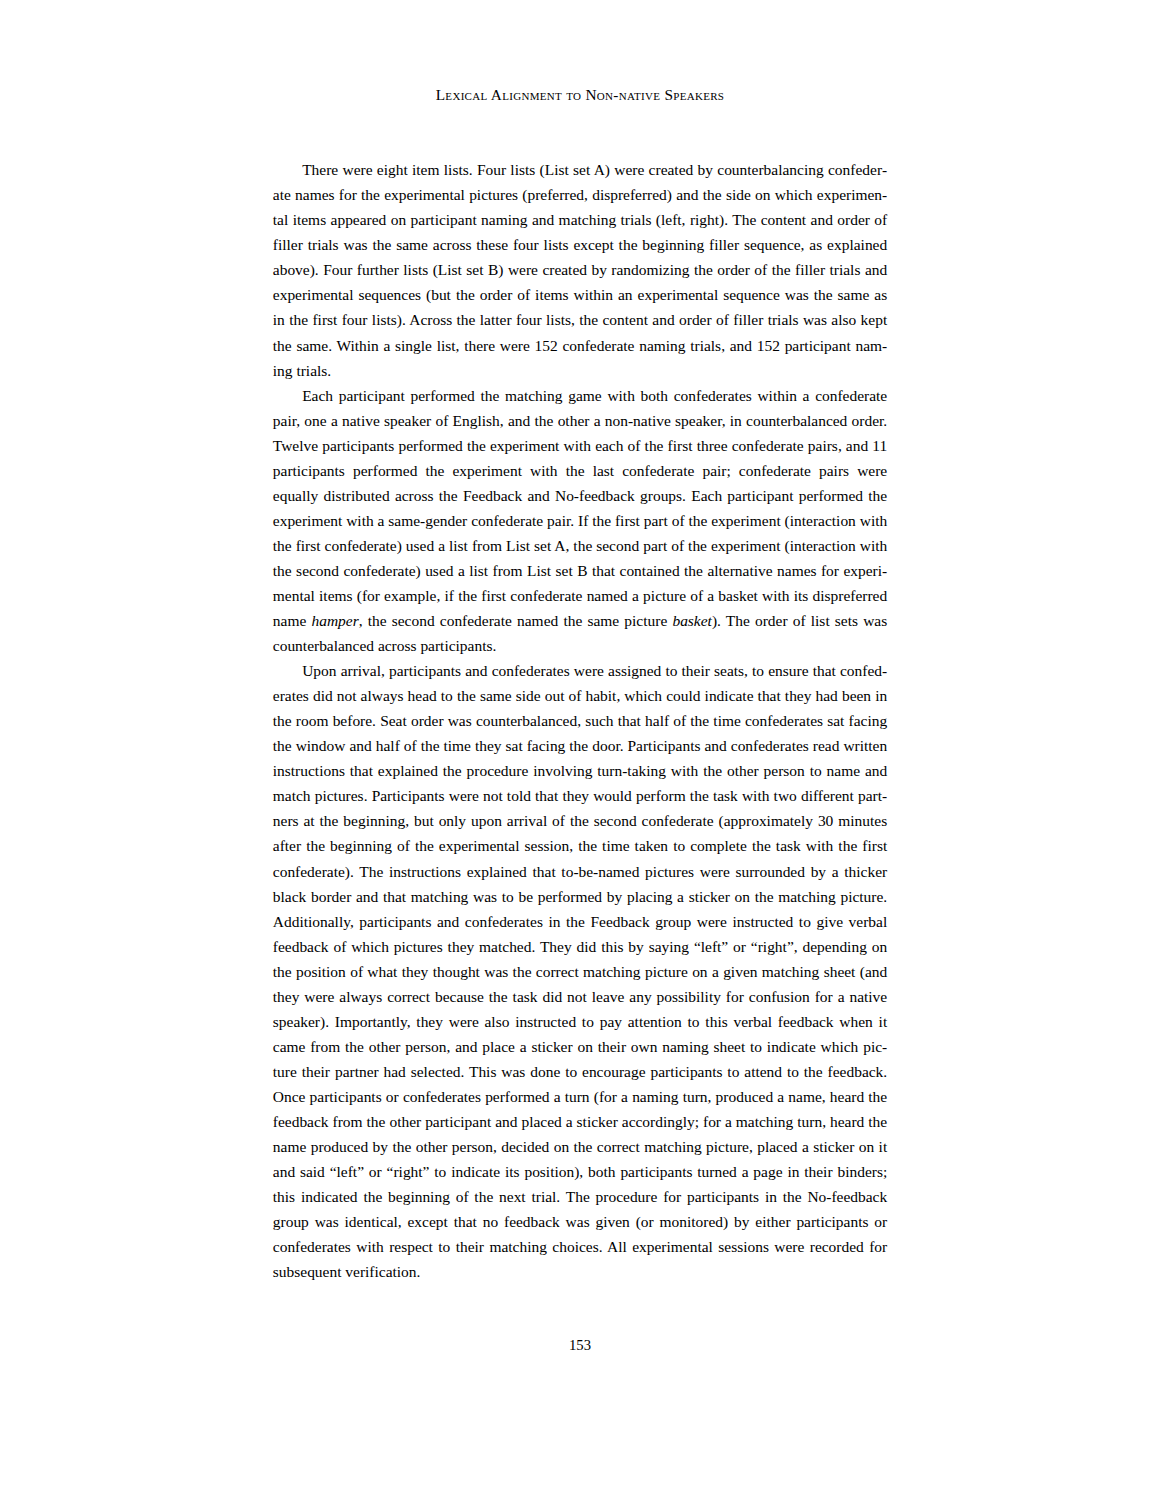Lexical Alignment to Non-native Speakers
There were eight item lists. Four lists (List set A) were created by counterbalancing confederate names for the experimental pictures (preferred, dispreferred) and the side on which experimental items appeared on participant naming and matching trials (left, right). The content and order of filler trials was the same across these four lists except the beginning filler sequence, as explained above). Four further lists (List set B) were created by randomizing the order of the filler trials and experimental sequences (but the order of items within an experimental sequence was the same as in the first four lists). Across the latter four lists, the content and order of filler trials was also kept the same. Within a single list, there were 152 confederate naming trials, and 152 participant naming trials.
Each participant performed the matching game with both confederates within a confederate pair, one a native speaker of English, and the other a non-native speaker, in counterbalanced order. Twelve participants performed the experiment with each of the first three confederate pairs, and 11 participants performed the experiment with the last confederate pair; confederate pairs were equally distributed across the Feedback and No-feedback groups. Each participant performed the experiment with a same-gender confederate pair. If the first part of the experiment (interaction with the first confederate) used a list from List set A, the second part of the experiment (interaction with the second confederate) used a list from List set B that contained the alternative names for experimental items (for example, if the first confederate named a picture of a basket with its dispreferred name hamper, the second confederate named the same picture basket). The order of list sets was counterbalanced across participants.
Upon arrival, participants and confederates were assigned to their seats, to ensure that confederates did not always head to the same side out of habit, which could indicate that they had been in the room before. Seat order was counterbalanced, such that half of the time confederates sat facing the window and half of the time they sat facing the door. Participants and confederates read written instructions that explained the procedure involving turn-taking with the other person to name and match pictures. Participants were not told that they would perform the task with two different partners at the beginning, but only upon arrival of the second confederate (approximately 30 minutes after the beginning of the experimental session, the time taken to complete the task with the first confederate). The instructions explained that to-be-named pictures were surrounded by a thicker black border and that matching was to be performed by placing a sticker on the matching picture. Additionally, participants and confederates in the Feedback group were instructed to give verbal feedback of which pictures they matched. They did this by saying “left” or “right”, depending on the position of what they thought was the correct matching picture on a given matching sheet (and they were always correct because the task did not leave any possibility for confusion for a native speaker). Importantly, they were also instructed to pay attention to this verbal feedback when it came from the other person, and place a sticker on their own naming sheet to indicate which picture their partner had selected. This was done to encourage participants to attend to the feedback. Once participants or confederates performed a turn (for a naming turn, produced a name, heard the feedback from the other participant and placed a sticker accordingly; for a matching turn, heard the name produced by the other person, decided on the correct matching picture, placed a sticker on it and said “left” or “right” to indicate its position), both participants turned a page in their binders; this indicated the beginning of the next trial. The procedure for participants in the No-feedback group was identical, except that no feedback was given (or monitored) by either participants or confederates with respect to their matching choices. All experimental sessions were recorded for subsequent verification.
153